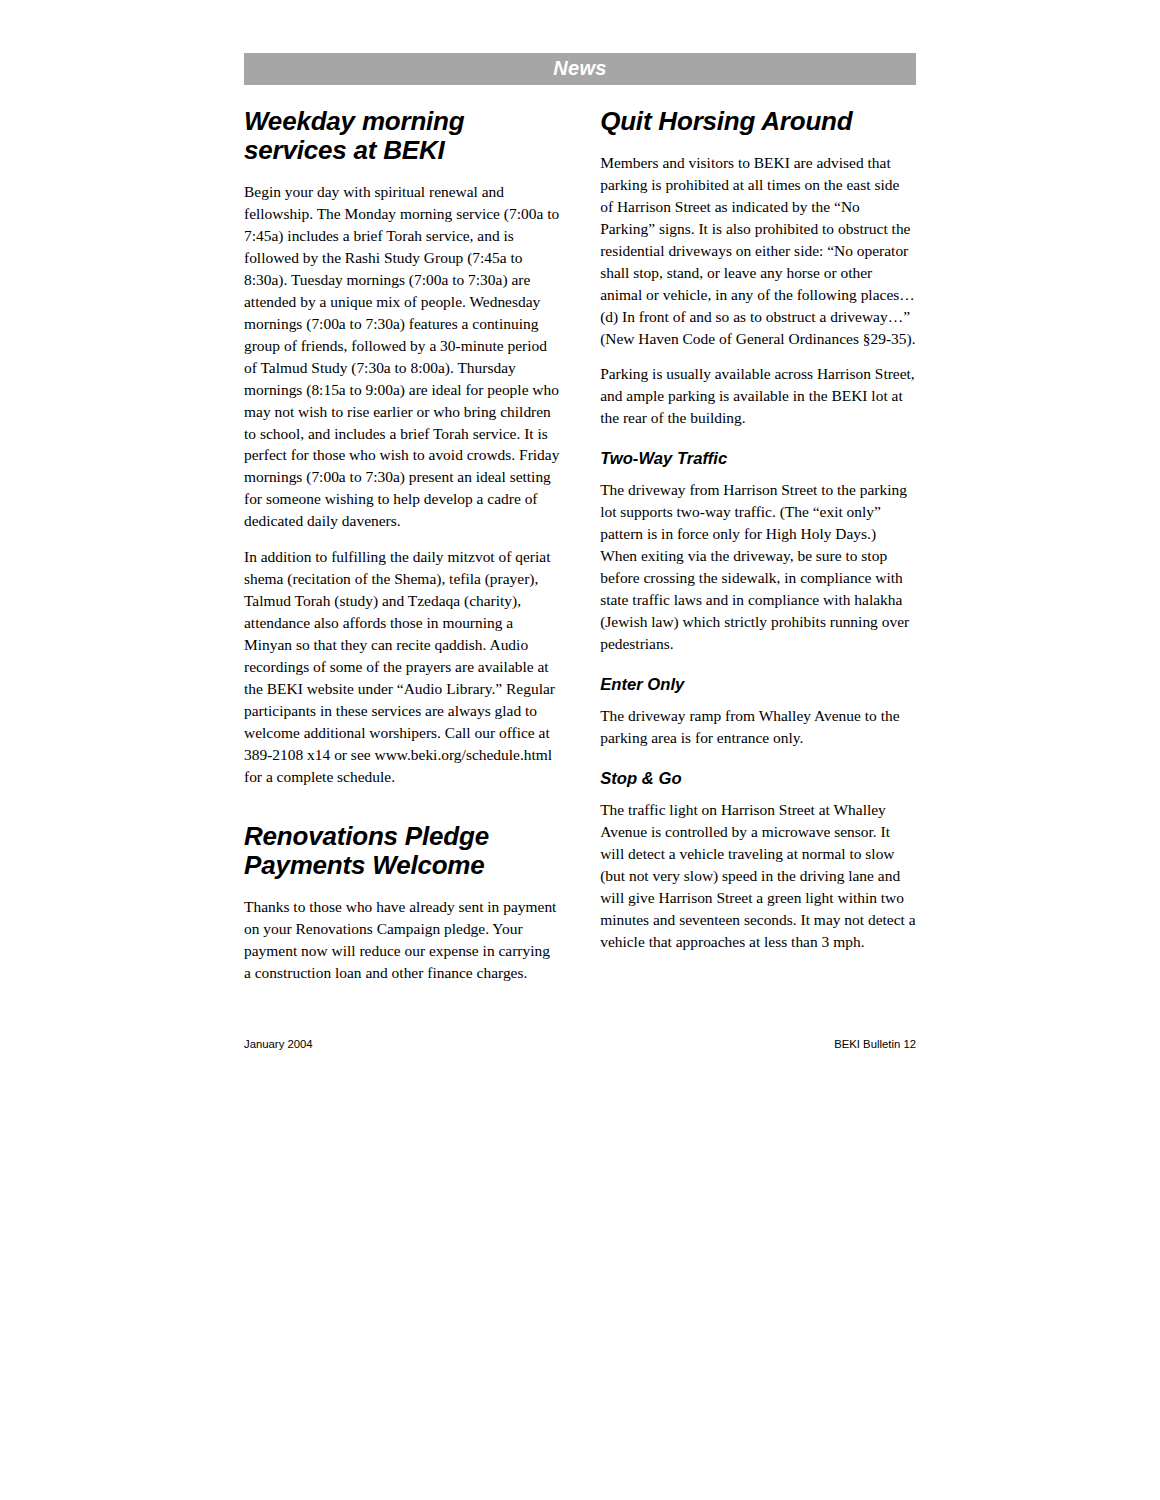News
Weekday morning services at BEKI
Begin your day with spiritual renewal and fellowship. The Monday morning service (7:00a to 7:45a) includes a brief Torah service, and is followed by the Rashi Study Group (7:45a to 8:30a). Tuesday mornings (7:00a to 7:30a) are attended by a unique mix of people. Wednesday mornings (7:00a to 7:30a) features a continuing group of friends, followed by a 30-minute period of Talmud Study (7:30a to 8:00a). Thursday mornings (8:15a to 9:00a) are ideal for people who may not wish to rise earlier or who bring children to school, and includes a brief Torah service. It is perfect for those who wish to avoid crowds. Friday mornings (7:00a to 7:30a) present an ideal setting for someone wishing to help develop a cadre of dedicated daily daveners.
In addition to fulfilling the daily mitzvot of qeriat shema (recitation of the Shema), tefila (prayer), Talmud Torah (study) and Tzedaqa (charity), attendance also affords those in mourning a Minyan so that they can recite qaddish. Audio recordings of some of the prayers are available at the BEKI website under “Audio Library.” Regular participants in these services are always glad to welcome additional worshipers. Call our office at 389-2108 x14 or see www.beki.org/schedule.html for a complete schedule.
Renovations Pledge Payments Welcome
Thanks to those who have already sent in payment on your Renovations Campaign pledge. Your payment now will reduce our expense in carrying a construction loan and other finance charges.
Quit Horsing Around
Members and visitors to BEKI are advised that parking is prohibited at all times on the east side of Harrison Street as indicated by the “No Parking” signs. It is also prohibited to obstruct the residential driveways on either side: “No operator shall stop, stand, or leave any horse or other animal or vehicle, in any of the following places… (d) In front of and so as to obstruct a driveway…” (New Haven Code of General Ordinances §29-35).
Parking is usually available across Harrison Street, and ample parking is available in the BEKI lot at the rear of the building.
Two-Way Traffic
The driveway from Harrison Street to the parking lot supports two-way traffic. (The “exit only” pattern is in force only for High Holy Days.) When exiting via the driveway, be sure to stop before crossing the sidewalk, in compliance with state traffic laws and in compliance with halakha (Jewish law) which strictly prohibits running over pedestrians.
Enter Only
The driveway ramp from Whalley Avenue to the parking area is for entrance only.
Stop & Go
The traffic light on Harrison Street at Whalley Avenue is controlled by a microwave sensor. It will detect a vehicle traveling at normal to slow (but not very slow) speed in the driving lane and will give Harrison Street a green light within two minutes and seventeen seconds. It may not detect a vehicle that approaches at less than 3 mph.
January 2004
BEKI Bulletin 12